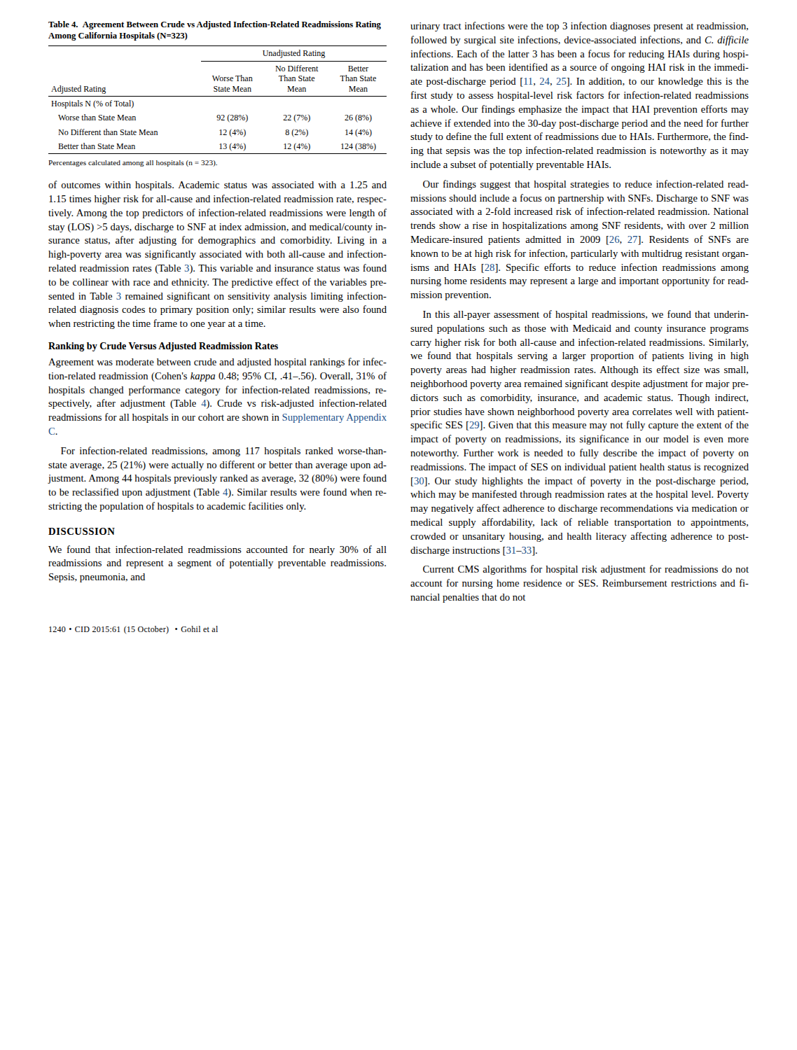Table 4. Agreement Between Crude vs Adjusted Infection-Related Readmissions Rating Among California Hospitals (N=323)
| | Unadjusted Rating |
| --- | --- |
| Adjusted Rating | Worse Than State Mean | No Different Than State Mean | Better Than State Mean |
| Hospitals N (% of Total) |
| Worse than State Mean | 92 (28%) | 22 (7%) | 26 (8%) |
| No Different than State Mean | 12 (4%) | 8 (2%) | 14 (4%) |
| Better than State Mean | 13 (4%) | 12 (4%) | 124 (38%) |
Percentages calculated among all hospitals (n = 323).
of outcomes within hospitals. Academic status was associated with a 1.25 and 1.15 times higher risk for all-cause and infection-related readmission rate, respectively. Among the top predictors of infection-related readmissions were length of stay (LOS) >5 days, discharge to SNF at index admission, and medical/county insurance status, after adjusting for demographics and comorbidity. Living in a high-poverty area was significantly associated with both all-cause and infection-related readmission rates (Table 3). This variable and insurance status was found to be collinear with race and ethnicity. The predictive effect of the variables presented in Table 3 remained significant on sensitivity analysis limiting infection-related diagnosis codes to primary position only; similar results were also found when restricting the time frame to one year at a time.
Ranking by Crude Versus Adjusted Readmission Rates
Agreement was moderate between crude and adjusted hospital rankings for infection-related readmission (Cohen's kappa 0.48; 95% CI, .41–.56). Overall, 31% of hospitals changed performance category for infection-related readmissions, respectively, after adjustment (Table 4). Crude vs risk-adjusted infection-related readmissions for all hospitals in our cohort are shown in Supplementary Appendix C.
For infection-related readmissions, among 117 hospitals ranked worse-than-state average, 25 (21%) were actually no different or better than average upon adjustment. Among 44 hospitals previously ranked as average, 32 (80%) were found to be reclassified upon adjustment (Table 4). Similar results were found when restricting the population of hospitals to academic facilities only.
Discussion
We found that infection-related readmissions accounted for nearly 30% of all readmissions and represent a segment of potentially preventable readmissions. Sepsis, pneumonia, and
urinary tract infections were the top 3 infection diagnoses present at readmission, followed by surgical site infections, device-associated infections, and C. difficile infections. Each of the latter 3 has been a focus for reducing HAIs during hospitalization and has been identified as a source of ongoing HAI risk in the immediate post-discharge period [11, 24, 25]. In addition, to our knowledge this is the first study to assess hospital-level risk factors for infection-related readmissions as a whole. Our findings emphasize the impact that HAI prevention efforts may achieve if extended into the 30-day post-discharge period and the need for further study to define the full extent of readmissions due to HAIs. Furthermore, the finding that sepsis was the top infection-related readmission is noteworthy as it may include a subset of potentially preventable HAIs.
Our findings suggest that hospital strategies to reduce infection-related readmissions should include a focus on partnership with SNFs. Discharge to SNF was associated with a 2-fold increased risk of infection-related readmission. National trends show a rise in hospitalizations among SNF residents, with over 2 million Medicare-insured patients admitted in 2009 [26, 27]. Residents of SNFs are known to be at high risk for infection, particularly with multidrug resistant organisms and HAIs [28]. Specific efforts to reduce infection readmissions among nursing home residents may represent a large and important opportunity for readmission prevention.
In this all-payer assessment of hospital readmissions, we found that underinsured populations such as those with Medicaid and county insurance programs carry higher risk for both all-cause and infection-related readmissions. Similarly, we found that hospitals serving a larger proportion of patients living in high poverty areas had higher readmission rates. Although its effect size was small, neighborhood poverty area remained significant despite adjustment for major predictors such as comorbidity, insurance, and academic status. Though indirect, prior studies have shown neighborhood poverty area correlates well with patient-specific SES [29]. Given that this measure may not fully capture the extent of the impact of poverty on readmissions, its significance in our model is even more noteworthy. Further work is needed to fully describe the impact of poverty on readmissions. The impact of SES on individual patient health status is recognized [30]. Our study highlights the impact of poverty in the post-discharge period, which may be manifested through readmission rates at the hospital level. Poverty may negatively affect adherence to discharge recommendations via medication or medical supply affordability, lack of reliable transportation to appointments, crowded or unsanitary housing, and health literacy affecting adherence to post-discharge instructions [31–33].
Current CMS algorithms for hospital risk adjustment for readmissions do not account for nursing home residence or SES. Reimbursement restrictions and financial penalties that do not
1240•CID 2015:61(15 October)•Gohil et al